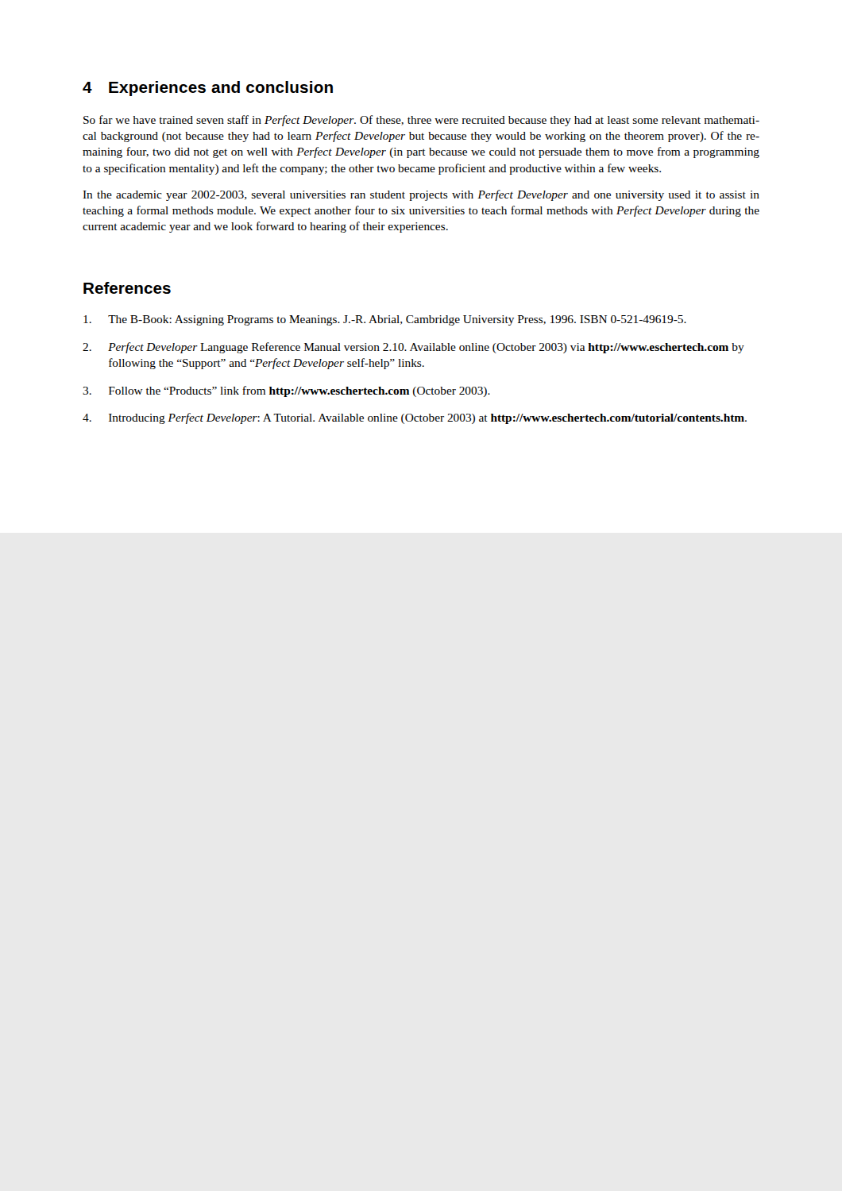4 Experiences and conclusion
So far we have trained seven staff in Perfect Developer. Of these, three were recruited because they had at least some relevant mathematical background (not because they had to learn Perfect Developer but because they would be working on the theorem prover). Of the remaining four, two did not get on well with Perfect Developer (in part because we could not persuade them to move from a programming to a specification mentality) and left the company; the other two became proficient and productive within a few weeks.
In the academic year 2002-2003, several universities ran student projects with Perfect Developer and one university used it to assist in teaching a formal methods module. We expect another four to six universities to teach formal methods with Perfect Developer during the current academic year and we look forward to hearing of their experiences.
References
1. The B-Book: Assigning Programs to Meanings. J.-R. Abrial, Cambridge University Press, 1996. ISBN 0-521-49619-5.
2. Perfect Developer Language Reference Manual version 2.10. Available online (October 2003) via http://www.eschertech.com by following the “Support” and “Perfect Developer self-help” links.
3. Follow the “Products” link from http://www.eschertech.com (October 2003).
4. Introducing Perfect Developer: A Tutorial. Available online (October 2003) at http://www.eschertech.com/tutorial/contents.htm.